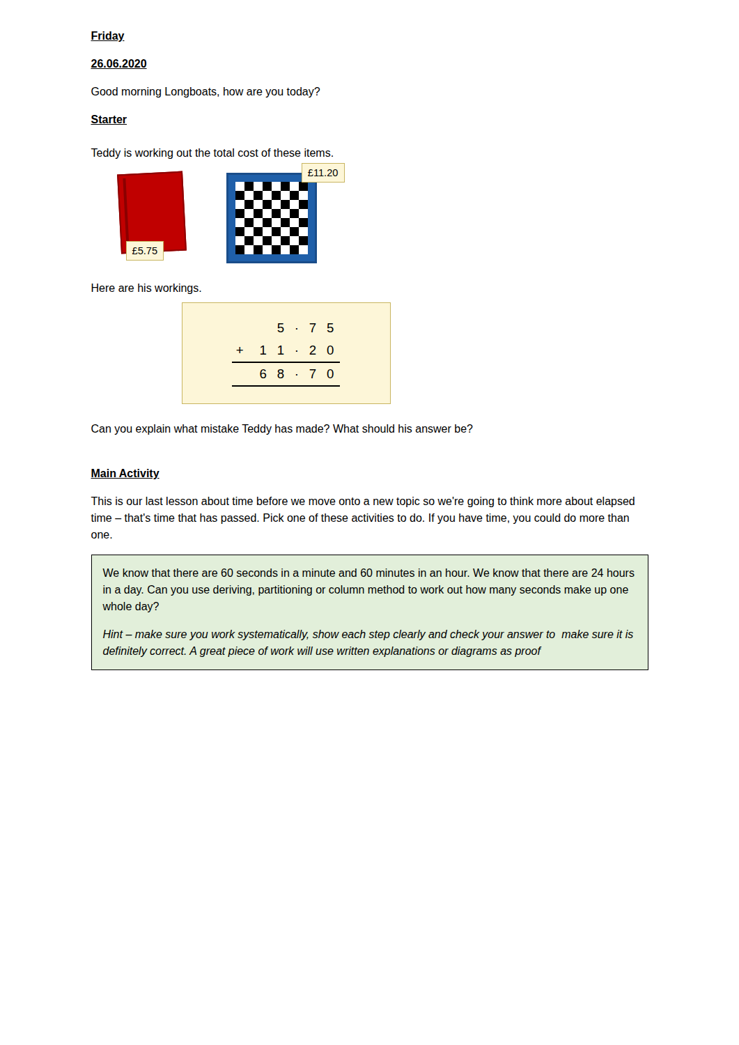Friday
26.06.2020
Good morning Longboats, how are you today?
Starter
Teddy is working out the total cost of these items.
£5.75
£11.20
Here are his workings.
| | | 5 | · | 7 | 5 |
| + | 1 | 1 | · | 2 | 0 |
| | 6 | 8 | · | 7 | 0 |
Can you explain what mistake Teddy has made? What should his answer be?
Main Activity
This is our last lesson about time before we move onto a new topic so we're going to think more about elapsed time – that's time that has passed. Pick one of these activities to do. If you have time, you could do more than one.
We know that there are 60 seconds in a minute and 60 minutes in an hour. We know that there are 24 hours in a day. Can you use deriving, partitioning or column method to work out how many seconds make up one whole day?
Hint – make sure you work systematically, show each step clearly and check your answer to make sure it is definitely correct. A great piece of work will use written explanations or diagrams as proof